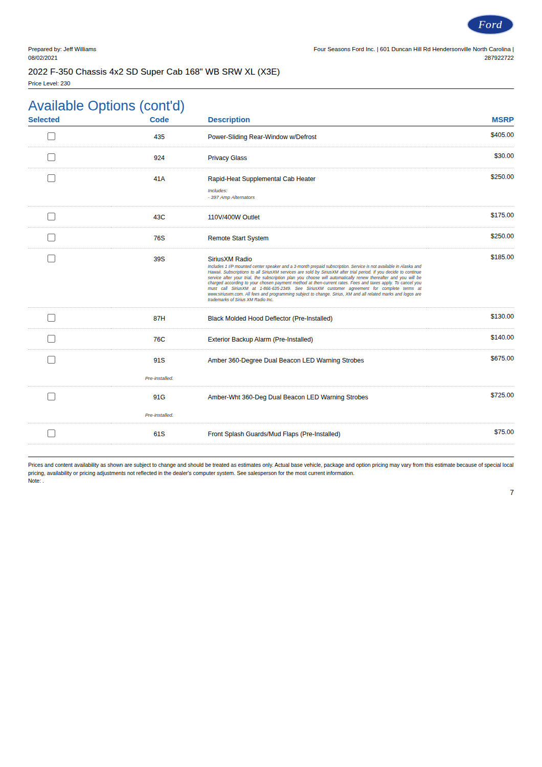Ford
Prepared by: Jeff Williams
08/02/2021
Four Seasons Ford Inc. | 601 Duncan Hill Rd Hendersonville North Carolina |
287922722
2022 F-350 Chassis 4x2 SD Super Cab 168" WB SRW XL (X3E)
Price Level: 230
Available Options (cont'd)
| Selected | Code | Description | MSRP |
| --- | --- | --- | --- |
| | 435 | Power-Sliding Rear-Window w/Defrost | $405.00 |
| | 924 | Privacy Glass | $30.00 |
| | 41A | Rapid-Heat Supplemental Cab Heater Includes: - 397 Amp Alternators | $250.00 |
| | 43C | 110V/400W Outlet | $175.00 |
| | 76S | Remote Start System | $250.00 |
| | 39S | SiriusXM Radio Includes 1 I/P mounted center speaker and a 3-month prepaid subscription. Service is not available in Alaska and Hawaii. Subscriptions to all SiriusXM services are sold by SiriusXM after trial period. If you decide to continue service after your trial, the subscription plan you choose will automatically renew thereafter and you will be charged according to your chosen payment method at then-current rates. Fees and taxes apply. To cancel you must call SiriusXM at 1-866-635-2349. See SiriusXM customer agreement for complete terms at www.siriusxm.com. All fees and programming subject to change. Sirius, XM and all related marks and logos are trademarks of Sirius XM Radio Inc. | $185.00 |
| | 87H | Black Molded Hood Deflector (Pre-Installed) | $130.00 |
| | 76C | Exterior Backup Alarm (Pre-Installed) | $140.00 |
| | 91S Pre-installed. | Amber 360-Degree Dual Beacon LED Warning Strobes | $675.00 |
| | 91G Pre-installed. | Amber-Wht 360-Deg Dual Beacon LED Warning Strobes | $725.00 |
| | 61S | Front Splash Guards/Mud Flaps (Pre-Installed) | $75.00 |
Prices and content availability as shown are subject to change and should be treated as estimates only. Actual base vehicle, package and option pricing may vary from this estimate because of special local pricing, availability or pricing adjustments not reflected in the dealer's computer system. See salesperson for the most current information.
Note: .
7